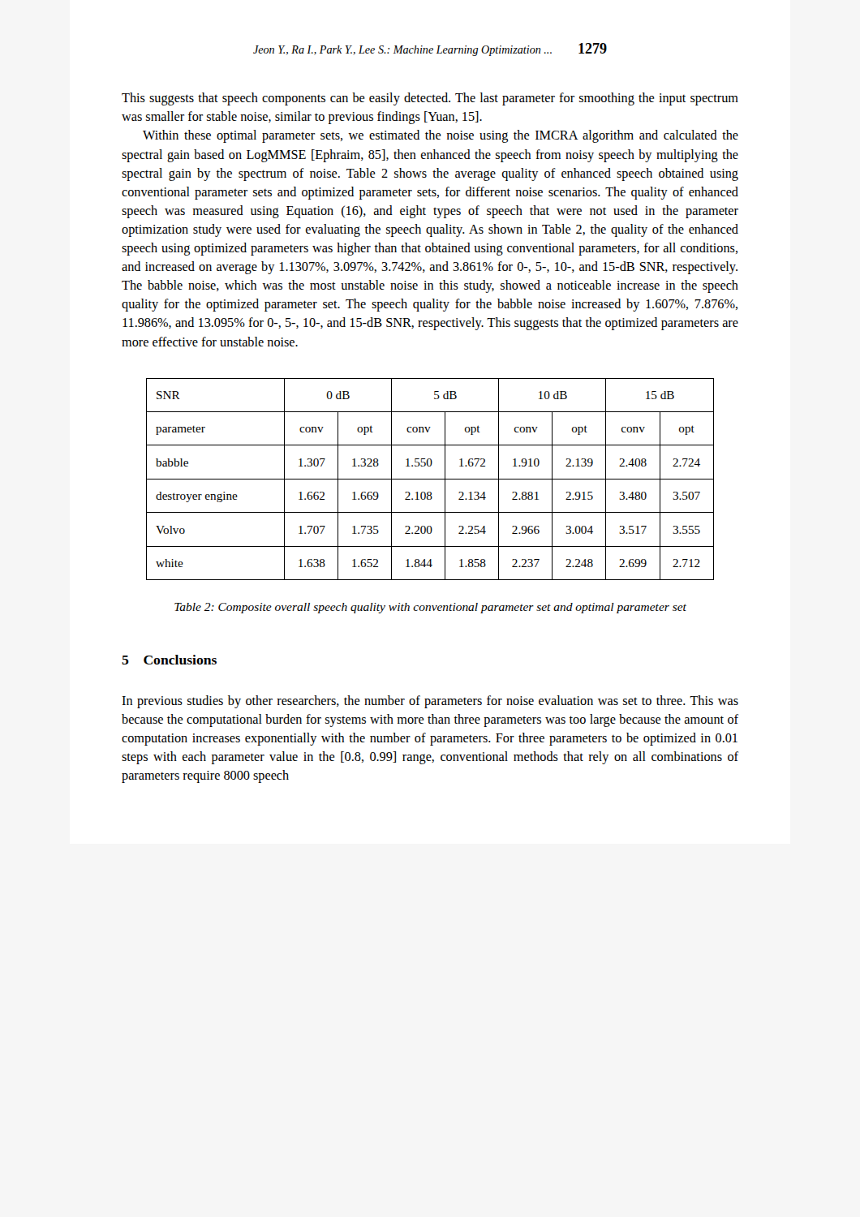Jeon Y., Ra I., Park Y., Lee S.: Machine Learning Optimization ... 1279
This suggests that speech components can be easily detected. The last parameter for smoothing the input spectrum was smaller for stable noise, similar to previous findings [Yuan, 15].
Within these optimal parameter sets, we estimated the noise using the IMCRA algorithm and calculated the spectral gain based on LogMMSE [Ephraim, 85], then enhanced the speech from noisy speech by multiplying the spectral gain by the spectrum of noise. Table 2 shows the average quality of enhanced speech obtained using conventional parameter sets and optimized parameter sets, for different noise scenarios. The quality of enhanced speech was measured using Equation (16), and eight types of speech that were not used in the parameter optimization study were used for evaluating the speech quality. As shown in Table 2, the quality of the enhanced speech using optimized parameters was higher than that obtained using conventional parameters, for all conditions, and increased on average by 1.1307%, 3.097%, 3.742%, and 3.861% for 0-, 5-, 10-, and 15-dB SNR, respectively. The babble noise, which was the most unstable noise in this study, showed a noticeable increase in the speech quality for the optimized parameter set. The speech quality for the babble noise increased by 1.607%, 7.876%, 11.986%, and 13.095% for 0-, 5-, 10-, and 15-dB SNR, respectively. This suggests that the optimized parameters are more effective for unstable noise.
Table 2: Composite overall speech quality with conventional parameter set and optimal parameter set
| SNR | 0 dB | 5 dB | 10 dB | 15 dB |
| --- | --- | --- | --- | --- |
| parameter | conv | opt | conv | opt | conv | opt | conv | opt |
| babble | 1.307 | 1.328 | 1.550 | 1.672 | 1.910 | 2.139 | 2.408 | 2.724 |
| destroyer engine | 1.662 | 1.669 | 2.108 | 2.134 | 2.881 | 2.915 | 3.480 | 3.507 |
| Volvo | 1.707 | 1.735 | 2.200 | 2.254 | 2.966 | 3.004 | 3.517 | 3.555 |
| white | 1.638 | 1.652 | 1.844 | 1.858 | 2.237 | 2.248 | 2.699 | 2.712 |
5 Conclusions
In previous studies by other researchers, the number of parameters for noise evaluation was set to three. This was because the computational burden for systems with more than three parameters was too large because the amount of computation increases exponentially with the number of parameters. For three parameters to be optimized in 0.01 steps with each parameter value in the [0.8, 0.99] range, conventional methods that rely on all combinations of parameters require 8000 speech